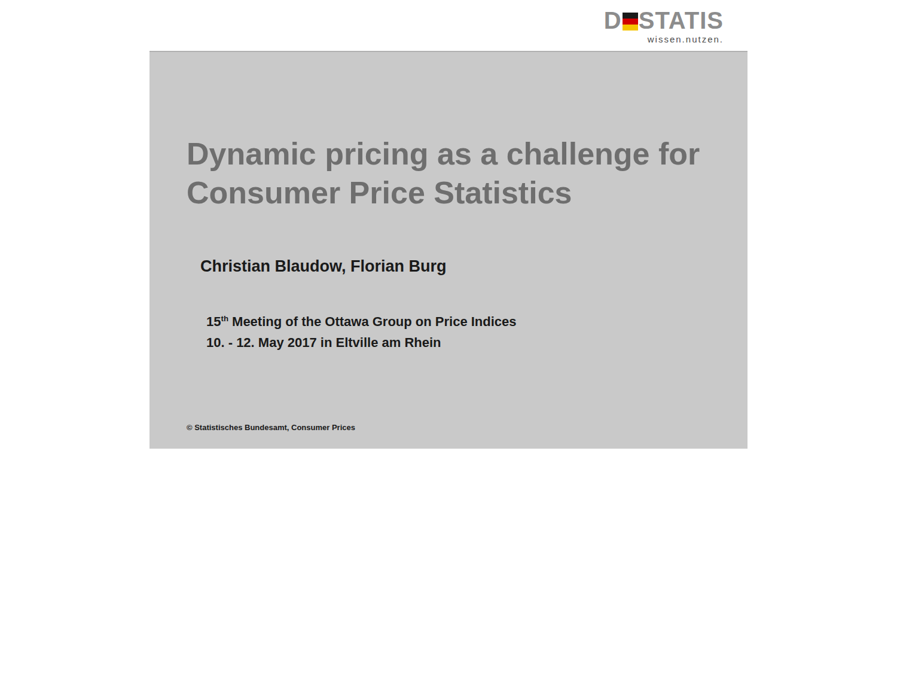D STATIS
wissen.nutzen.
Dynamic pricing as a challenge for Consumer Price Statistics
Christian Blaudow, Florian Burg
15th Meeting of the Ottawa Group on Price Indices
10. - 12. May 2017 in Eltville am Rhein
© Statistisches Bundesamt, Consumer Prices